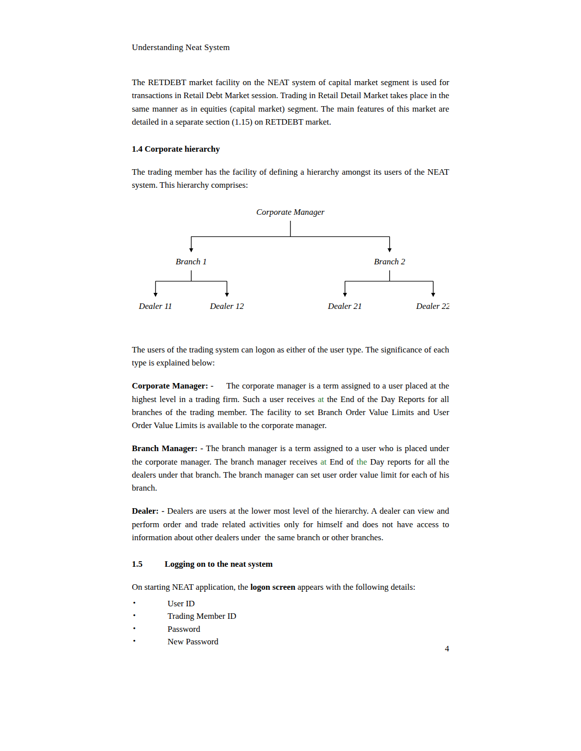Understanding Neat System
The RETDEBT market facility on the NEAT system of capital market segment is used for transactions in Retail Debt Market session. Trading in Retail Detail Market takes place in the same manner as in equities (capital market) segment. The main features of this market are detailed in a separate section (1.15) on RETDEBT market.
1.4 Corporate hierarchy
The trading member has the facility of defining a hierarchy amongst its users of the NEAT system. This hierarchy comprises:
Corporate Manager Branch 1 Branch 2 Dealer 11 Dealer 12 Dealer 21 Dealer 22
The users of the trading system can logon as either of the user type. The significance of each type is explained below:
Corporate Manager: - The corporate manager is a term assigned to a user placed at the highest level in a trading firm. Such a user receives at the End of the Day Reports for all branches of the trading member. The facility to set Branch Order Value Limits and User Order Value Limits is available to the corporate manager.
Branch Manager: - The branch manager is a term assigned to a user who is placed under the corporate manager. The branch manager receives at End of the Day reports for all the dealers under that branch. The branch manager can set user order value limit for each of his branch.
Dealer: - Dealers are users at the lower most level of the hierarchy. A dealer can view and perform order and trade related activities only for himself and does not have access to information about other dealers under the same branch or other branches.
1.5 Logging on to the neat system
On starting NEAT application, the logon screen appears with the following details:
User ID
Trading Member ID
Password
New Password
4